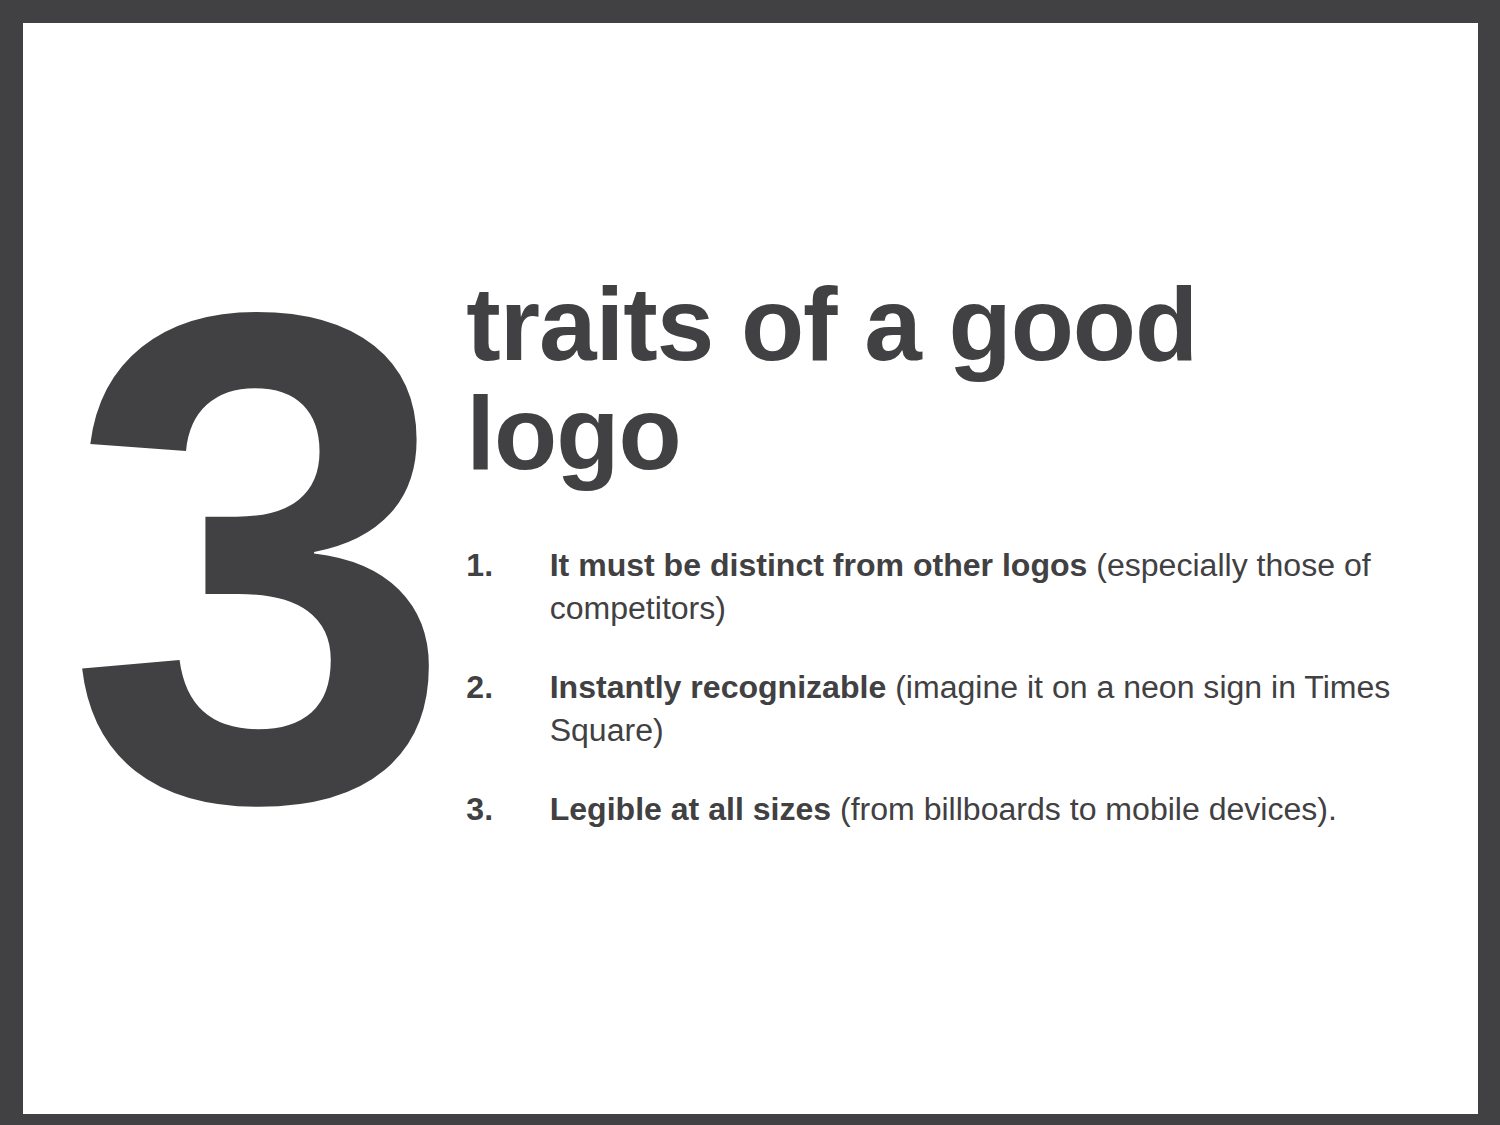3
traits of a good logo
It must be distinct from other logos (especially those of competitors)
Instantly recognizable (imagine it on a neon sign in Times Square)
Legible at all sizes (from billboards to mobile devices).